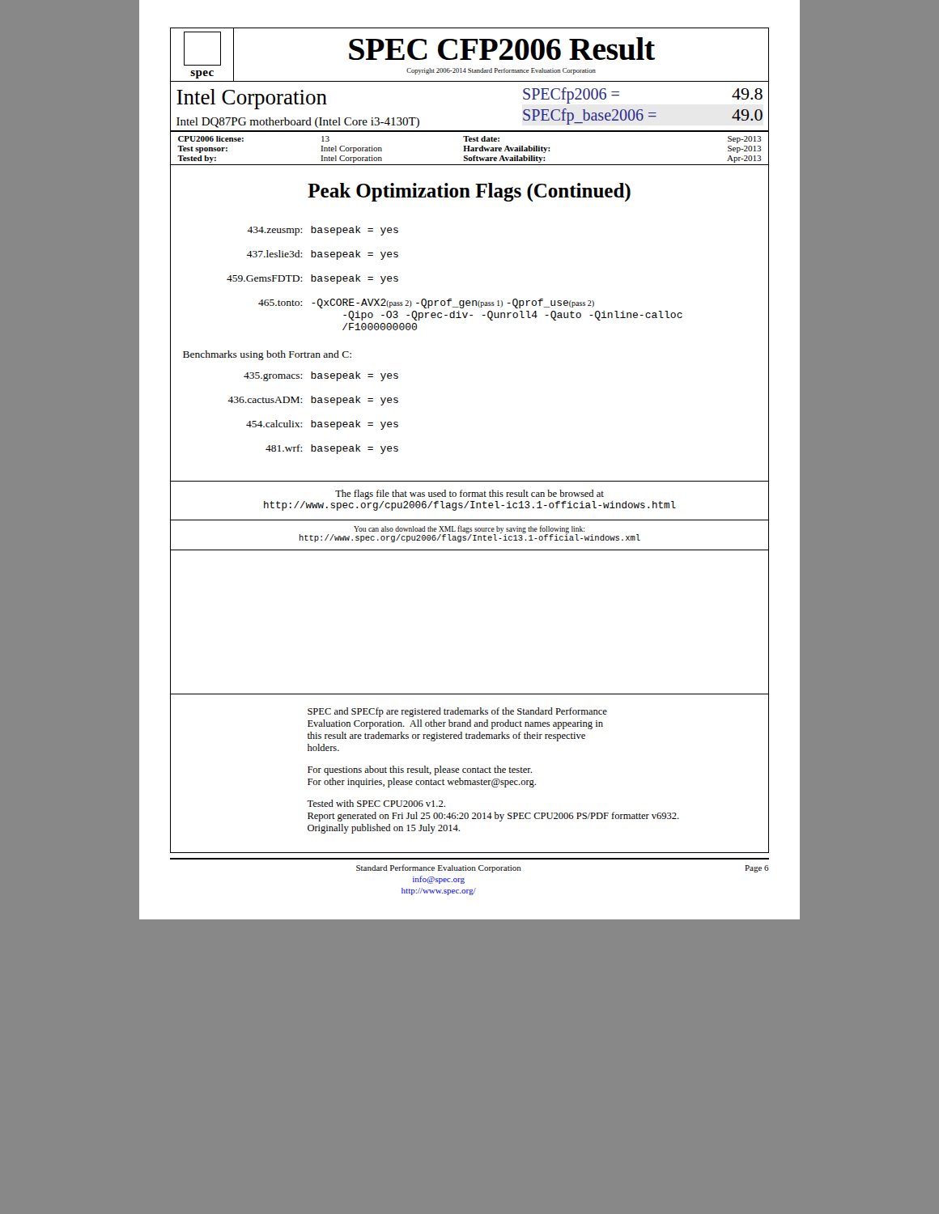spec
SPEC CFP2006 Result
Copyright 2006-2014 Standard Performance Evaluation Corporation
Intel Corporation
Intel DQ87PG motherboard (Intel Core i3-4130T)
SPECfp2006 = 49.8
SPECfp_base2006 = 49.0
| CPU2006 license: | 13 |
| Test sponsor: | Intel Corporation |
| Tested by: | Intel Corporation |
| Test date: | Sep-2013 |
| Hardware Availability: | Sep-2013 |
| Software Availability: | Apr-2013 |
Peak Optimization Flags (Continued)
434.zeusmp: basepeak = yes
437.leslie3d: basepeak = yes
459.GemsFDTD: basepeak = yes
465.tonto: -QxCORE-AVX2(pass 2) -Qprof_gen(pass 1) -Qprof_use(pass 2)
-Qipo -O3 -Qprec-div- -Qunroll4 -Qauto -Qinline-calloc
/F1000000000
Benchmarks using both Fortran and C:
435.gromacs: basepeak = yes
436.cactusADM: basepeak = yes
454.calculix: basepeak = yes
481.wrf: basepeak = yes
The flags file that was used to format this result can be browsed at
http://www.spec.org/cpu2006/flags/Intel-ic13.1-official-windows.html
You can also download the XML flags source by saving the following link:
http://www.spec.org/cpu2006/flags/Intel-ic13.1-official-windows.xml
SPEC and SPECfp are registered trademarks of the Standard Performance
Evaluation Corporation. All other brand and product names appearing in
this result are trademarks or registered trademarks of their respective
holders.
For questions about this result, please contact the tester.
For other inquiries, please contact webmaster@spec.org.
Tested with SPEC CPU2006 v1.2.
Report generated on Fri Jul 25 00:46:20 2014 by SPEC CPU2006 PS/PDF formatter v6932.
Originally published on 15 July 2014.
Standard Performance Evaluation Corporation
info@spec.org
http://www.spec.org/
Page 6